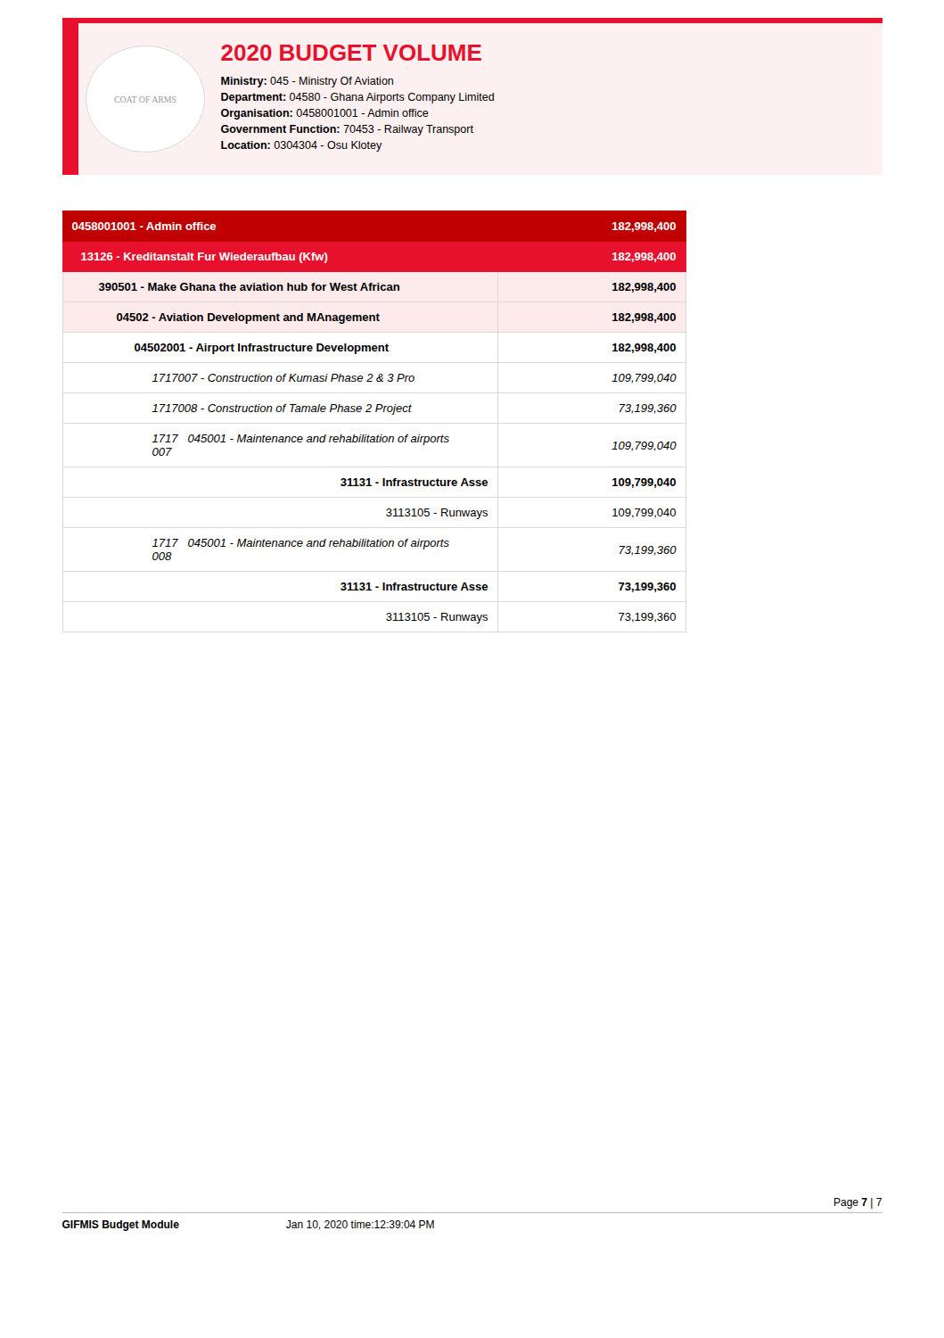2020 BUDGET VOLUME
Ministry: 045 - Ministry Of Aviation
Department: 04580 - Ghana Airports Company Limited
Organisation: 0458001001 - Admin office
Government Function: 70453 - Railway Transport
Location: 0304304 - Osu Klotey
| 0458001001 - Admin office | 182,998,400 |
| 13126 - Kreditanstalt Fur Wiederaufbau (Kfw) | 182,998,400 |
| 390501 - Make Ghana the aviation hub for West African | 182,998,400 |
| 04502 - Aviation Development and MAnagement | 182,998,400 |
| 04502001 - Airport Infrastructure Development | 182,998,400 |
| 1717007 - Construction of Kumasi Phase 2 & 3 Pro | 109,799,040 |
| 1717008 - Construction of Tamale Phase 2 Project | 73,199,360 |
| 1717 007 045001 - Maintenance and rehabilitation of airports | 109,799,040 |
| 31131 - Infrastructure Asse | 109,799,040 |
| 3113105 - Runways | 109,799,040 |
| 1717 008 045001 - Maintenance and rehabilitation of airports | 73,199,360 |
| 31131 - Infrastructure Asse | 73,199,360 |
| 3113105 - Runways | 73,199,360 |
Page 7 | 7
GIFMIS Budget Module
Jan 10, 2020 time:12:39:04 PM